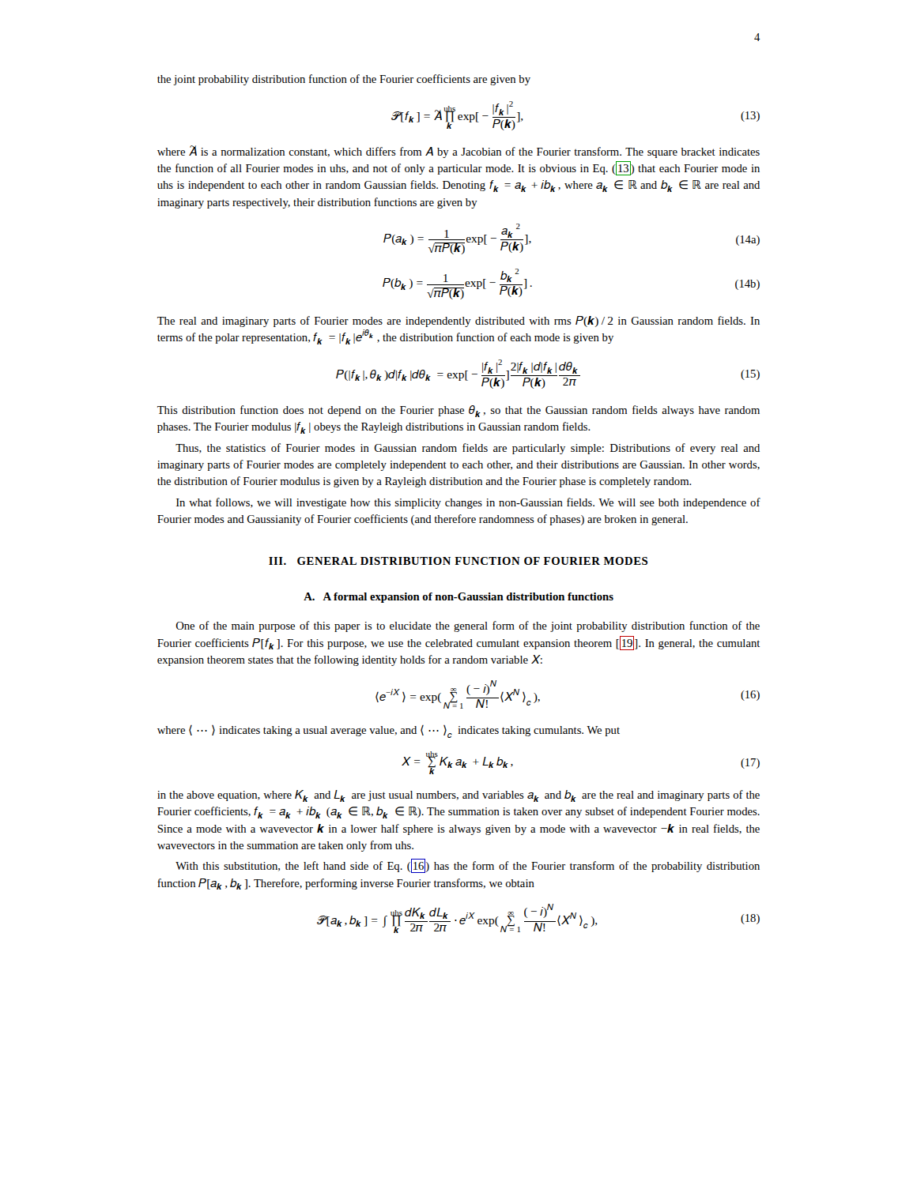4
the joint probability distribution function of the Fourier coefficients are given by
𝒫 [ f𝒌 ] = A~ ∏ 𝒌 uhs exp [ − |f𝒌|2 P(𝒌) ] ,
(13)
where A~ is a normalization constant, which differs from A by a Jacobian of the Fourier transform. The square bracket indicates the function of all Fourier modes in uhs, and not of only a particular mode. It is obvious in Eq. (13) that each Fourier mode in uhs is independent to each other in random Gaussian fields. Denoting f𝒌=a𝒌+ib𝒌, where a𝒌∈ℝ and b𝒌∈ℝ are real and imaginary parts respectively, their distribution functions are given by
P(a𝒌) = 1 πP(𝒌) exp [ − a𝒌2 P(𝒌) ] ,
(14a)
P(b𝒌) = 1 πP(𝒌) exp [ − b𝒌2 P(𝒌) ] .
(14b)
The real and imaginary parts of Fourier modes are independently distributed with rms P(𝒌)/2 in Gaussian random fields. In terms of the polar representation, f𝒌=|f𝒌|eiθ𝒌, the distribution function of each mode is given by
P(|f𝒌|,θ𝒌) d|f𝒌| dθ𝒌 = exp [ − |f𝒌|2 P(𝒌) ] 2|f𝒌|d|f𝒌| P(𝒌) dθ𝒌 2π
(15)
This distribution function does not depend on the Fourier phase θ𝒌, so that the Gaussian random fields always have random phases. The Fourier modulus |f𝒌| obeys the Rayleigh distributions in Gaussian random fields.
Thus, the statistics of Fourier modes in Gaussian random fields are particularly simple: Distributions of every real and imaginary parts of Fourier modes are completely independent to each other, and their distributions are Gaussian. In other words, the distribution of Fourier modulus is given by a Rayleigh distribution and the Fourier phase is completely random.
In what follows, we will investigate how this simplicity changes in non-Gaussian fields. We will see both independence of Fourier modes and Gaussianity of Fourier coefficients (and therefore randomness of phases) are broken in general.
III. GENERAL DISTRIBUTION FUNCTION OF FOURIER MODES
A. A formal expansion of non-Gaussian distribution functions
One of the main purpose of this paper is to elucidate the general form of the joint probability distribution function of the Fourier coefficients P[f𝒌]. For this purpose, we use the celebrated cumulant expansion theorem [19]. In general, the cumulant expansion theorem states that the following identity holds for a random variable X:
⟨e−iX⟩ = exp ( ∑ N=1 ∞ (−i)N N! ⟨XN⟩ c ) ,
(16)
where ⟨⋯⟩ indicates taking a usual average value, and ⟨⋯⟩c indicates taking cumulants. We put
X = ∑ 𝒌 uhs K𝒌 a𝒌 + L𝒌 b𝒌 ,
(17)
in the above equation, where K𝒌 and L𝒌 are just usual numbers, and variables a𝒌 and b𝒌 are the real and imaginary parts of the Fourier coefficients, f𝒌=a𝒌+ib𝒌 (a𝒌∈ℝ, b𝒌∈ℝ). The summation is taken over any subset of independent Fourier modes. Since a mode with a wavevector 𝒌 in a lower half sphere is always given by a mode with a wavevector −𝒌 in real fields, the wavevectors in the summation are taken only from uhs.
With this substitution, the left hand side of Eq. (16) has the form of the Fourier transform of the probability distribution function P[a𝒌,b𝒌]. Therefore, performing inverse Fourier transforms, we obtain
𝒫 [a𝒌,b𝒌] = ∫ ∏ 𝒌 uhs dK𝒌 2π dL𝒌 2π ⋅ eiX exp ( ∑ N=1 ∞ (−i)N N! ⟨XN⟩ c ) ,
(18)